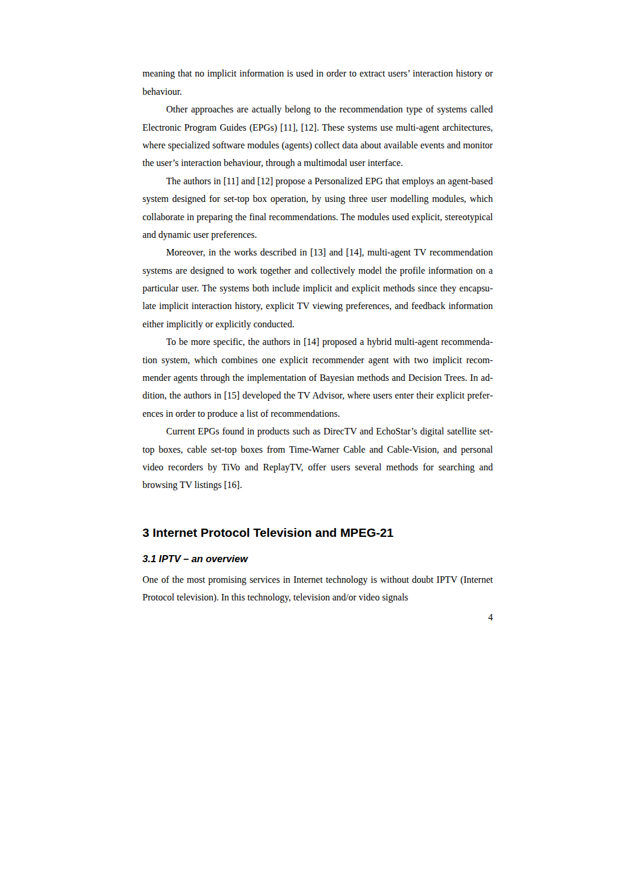meaning that no implicit information is used in order to extract users’ interaction history or behaviour.
Other approaches are actually belong to the recommendation type of systems called Electronic Program Guides (EPGs) [11], [12]. These systems use multi-agent architectures, where specialized software modules (agents) collect data about available events and monitor the user’s interaction behaviour, through a multimodal user interface.
The authors in [11] and [12] propose a Personalized EPG that employs an agent-based system designed for set-top box operation, by using three user modelling modules, which collaborate in preparing the final recommendations. The modules used explicit, stereotypical and dynamic user preferences.
Moreover, in the works described in [13] and [14], multi-agent TV recommendation systems are designed to work together and collectively model the profile information on a particular user. The systems both include implicit and explicit methods since they encapsulate implicit interaction history, explicit TV viewing preferences, and feedback information either implicitly or explicitly conducted.
To be more specific, the authors in [14] proposed a hybrid multi-agent recommendation system, which combines one explicit recommender agent with two implicit recommender agents through the implementation of Bayesian methods and Decision Trees. In addition, the authors in [15] developed the TV Advisor, where users enter their explicit preferences in order to produce a list of recommendations.
Current EPGs found in products such as DirecTV and EchoStar’s digital satellite set-top boxes, cable set-top boxes from Time-Warner Cable and Cable-Vision, and personal video recorders by TiVo and ReplayTV, offer users several methods for searching and browsing TV listings [16].
3 Internet Protocol Television and MPEG-21
3.1 IPTV – an overview
One of the most promising services in Internet technology is without doubt IPTV (Internet Protocol television). In this technology, television and/or video signals
4